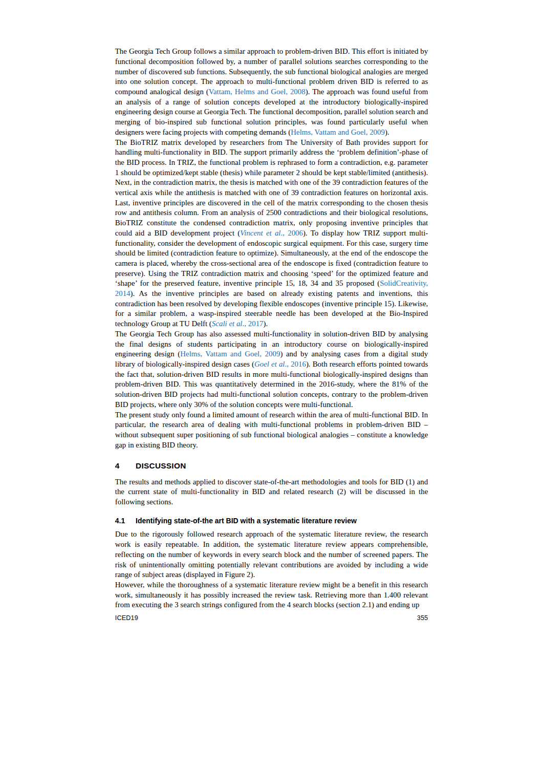The Georgia Tech Group follows a similar approach to problem-driven BID. This effort is initiated by functional decomposition followed by, a number of parallel solutions searches corresponding to the number of discovered sub functions. Subsequently, the sub functional biological analogies are merged into one solution concept. The approach to multi-functional problem driven BID is referred to as compound analogical design (Vattam, Helms and Goel, 2008). The approach was found useful from an analysis of a range of solution concepts developed at the introductory biologically-inspired engineering design course at Georgia Tech. The functional decomposition, parallel solution search and merging of bio-inspired sub functional solution principles, was found particularly useful when designers were facing projects with competing demands (Helms, Vattam and Goel, 2009).
The BioTRIZ matrix developed by researchers from The University of Bath provides support for handling multi-functionality in BID. The support primarily address the ‘problem definition’-phase of the BID process. In TRIZ, the functional problem is rephrased to form a contradiction, e.g. parameter 1 should be optimized/kept stable (thesis) while parameter 2 should be kept stable/limited (antithesis). Next, in the contradiction matrix, the thesis is matched with one of the 39 contradiction features of the vertical axis while the antithesis is matched with one of 39 contradiction features on horizontal axis. Last, inventive principles are discovered in the cell of the matrix corresponding to the chosen thesis row and antithesis column. From an analysis of 2500 contradictions and their biological resolutions, BioTRIZ constitute the condensed contradiction matrix, only proposing inventive principles that could aid a BID development project (Vincent et al., 2006). To display how TRIZ support multi-functionality, consider the development of endoscopic surgical equipment. For this case, surgery time should be limited (contradiction feature to optimize). Simultaneously, at the end of the endoscope the camera is placed, whereby the cross-sectional area of the endoscope is fixed (contradiction feature to preserve). Using the TRIZ contradiction matrix and choosing ‘speed’ for the optimized feature and ‘shape’ for the preserved feature, inventive principle 15, 18, 34 and 35 proposed (SolidCreativity, 2014). As the inventive principles are based on already existing patents and inventions, this contradiction has been resolved by developing flexible endoscopes (inventive principle 15). Likewise, for a similar problem, a wasp-inspired steerable needle has been developed at the Bio-Inspired technology Group at TU Delft (Scali et al., 2017).
The Georgia Tech Group has also assessed multi-functionality in solution-driven BID by analysing the final designs of students participating in an introductory course on biologically-inspired engineering design (Helms, Vattam and Goel, 2009) and by analysing cases from a digital study library of biologically-inspired design cases (Goel et al., 2016). Both research efforts pointed towards the fact that, solution-driven BID results in more multi-functional biologically-inspired designs than problem-driven BID. This was quantitatively determined in the 2016-study, where the 81% of the solution-driven BID projects had multi-functional solution concepts, contrary to the problem-driven BID projects, where only 30% of the solution concepts were multi-functional.
The present study only found a limited amount of research within the area of multi-functional BID. In particular, the research area of dealing with multi-functional problems in problem-driven BID – without subsequent super positioning of sub functional biological analogies – constitute a knowledge gap in existing BID theory.
4 DISCUSSION
The results and methods applied to discover state-of-the-art methodologies and tools for BID (1) and the current state of multi-functionality in BID and related research (2) will be discussed in the following sections.
4.1 Identifying state-of-the art BID with a systematic literature review
Due to the rigorously followed research approach of the systematic literature review, the research work is easily repeatable. In addition, the systematic literature review appears comprehensible, reflecting on the number of keywords in every search block and the number of screened papers. The risk of unintentionally omitting potentially relevant contributions are avoided by including a wide range of subject areas (displayed in Figure 2).
However, while the thoroughness of a systematic literature review might be a benefit in this research work, simultaneously it has possibly increased the review task. Retrieving more than 1.400 relevant from executing the 3 search strings configured from the 4 search blocks (section 2.1) and ending up
ICED19
355